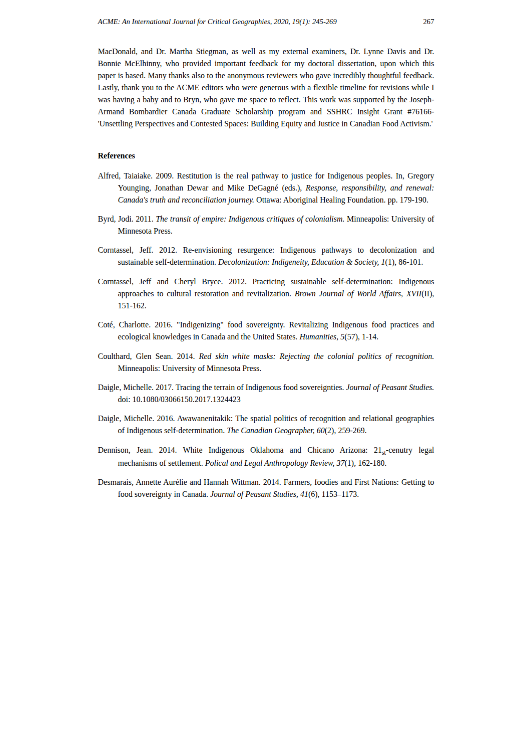ACME: An International Journal for Critical Geographies, 2020, 19(1): 245-269 267
MacDonald, and Dr. Martha Stiegman, as well as my external examiners, Dr. Lynne Davis and Dr. Bonnie McElhinny, who provided important feedback for my doctoral dissertation, upon which this paper is based. Many thanks also to the anonymous reviewers who gave incredibly thoughtful feedback. Lastly, thank you to the ACME editors who were generous with a flexible timeline for revisions while I was having a baby and to Bryn, who gave me space to reflect. This work was supported by the Joseph-Armand Bombardier Canada Graduate Scholarship program and SSHRC Insight Grant #76166-'Unsettling Perspectives and Contested Spaces: Building Equity and Justice in Canadian Food Activism.'
References
Alfred, Taiaiake. 2009. Restitution is the real pathway to justice for Indigenous peoples. In, Gregory Younging, Jonathan Dewar and Mike DeGagné (eds.), Response, responsibility, and renewal: Canada's truth and reconciliation journey. Ottawa: Aboriginal Healing Foundation. pp. 179-190.
Byrd, Jodi. 2011. The transit of empire: Indigenous critiques of colonialism. Minneapolis: University of Minnesota Press.
Corntassel, Jeff. 2012. Re-envisioning resurgence: Indigenous pathways to decolonization and sustainable self-determination. Decolonization: Indigeneity, Education & Society, 1(1), 86-101.
Corntassel, Jeff and Cheryl Bryce. 2012. Practicing sustainable self-determination: Indigenous approaches to cultural restoration and revitalization. Brown Journal of World Affairs, XVII(II), 151-162.
Coté, Charlotte. 2016. "Indigenizing" food sovereignty. Revitalizing Indigenous food practices and ecological knowledges in Canada and the United States. Humanities, 5(57), 1-14.
Coulthard, Glen Sean. 2014. Red skin white masks: Rejecting the colonial politics of recognition. Minneapolis: University of Minnesota Press.
Daigle, Michelle. 2017. Tracing the terrain of Indigenous food sovereignties. Journal of Peasant Studies. doi: 10.1080/03066150.2017.1324423
Daigle, Michelle. 2016. Awawanenitakik: The spatial politics of recognition and relational geographies of Indigenous self-determination. The Canadian Geographer, 60(2), 259-269.
Dennison, Jean. 2014. White Indigenous Oklahoma and Chicano Arizona: 21st-cenutry legal mechanisms of settlement. Polical and Legal Anthropology Review, 37(1), 162-180.
Desmarais, Annette Aurélie and Hannah Wittman. 2014. Farmers, foodies and First Nations: Getting to food sovereignty in Canada. Journal of Peasant Studies, 41(6), 1153–1173.